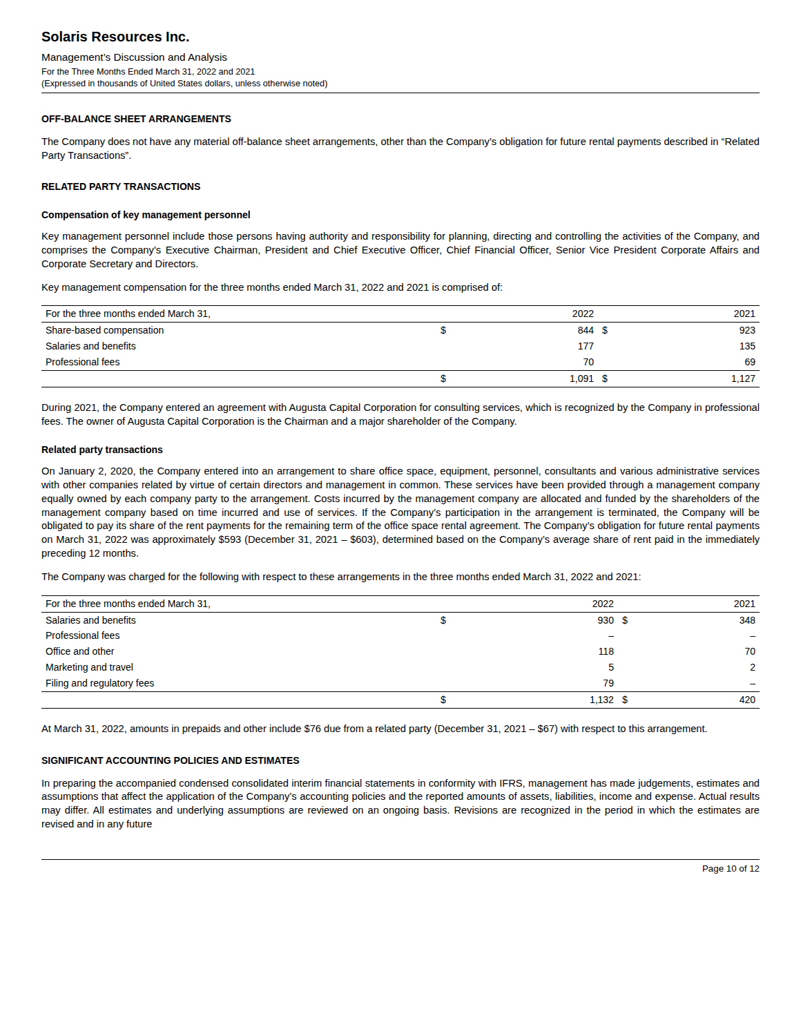Solaris Resources Inc.
Management’s Discussion and Analysis
For the Three Months Ended March 31, 2022 and 2021
(Expressed in thousands of United States dollars, unless otherwise noted)
OFF-BALANCE SHEET ARRANGEMENTS
The Company does not have any material off-balance sheet arrangements, other than the Company’s obligation for future rental payments described in “Related Party Transactions”.
RELATED PARTY TRANSACTIONS
Compensation of key management personnel
Key management personnel include those persons having authority and responsibility for planning, directing and controlling the activities of the Company, and comprises the Company’s Executive Chairman, President and Chief Executive Officer, Chief Financial Officer, Senior Vice President Corporate Affairs and Corporate Secretary and Directors.
Key management compensation for the three months ended March 31, 2022 and 2021 is comprised of:
| For the three months ended March 31, | 2022 | 2021 |
| --- | --- | --- |
| Share-based compensation | $ | 844 | $ | 923 |
| Salaries and benefits | | 177 | | 135 |
| Professional fees | | 70 | | 69 |
| | $ | 1,091 | $ | 1,127 |
During 2021, the Company entered an agreement with Augusta Capital Corporation for consulting services, which is recognized by the Company in professional fees. The owner of Augusta Capital Corporation is the Chairman and a major shareholder of the Company.
Related party transactions
On January 2, 2020, the Company entered into an arrangement to share office space, equipment, personnel, consultants and various administrative services with other companies related by virtue of certain directors and management in common. These services have been provided through a management company equally owned by each company party to the arrangement. Costs incurred by the management company are allocated and funded by the shareholders of the management company based on time incurred and use of services. If the Company’s participation in the arrangement is terminated, the Company will be obligated to pay its share of the rent payments for the remaining term of the office space rental agreement. The Company’s obligation for future rental payments on March 31, 2022 was approximately $593 (December 31, 2021 – $603), determined based on the Company’s average share of rent paid in the immediately preceding 12 months.
The Company was charged for the following with respect to these arrangements in the three months ended March 31, 2022 and 2021:
| For the three months ended March 31, | 2022 | 2021 |
| --- | --- | --- |
| Salaries and benefits | $ | 930 | $ | 348 |
| Professional fees | | – | | – |
| Office and other | | 118 | | 70 |
| Marketing and travel | | 5 | | 2 |
| Filing and regulatory fees | | 79 | | – |
| | $ | 1,132 | $ | 420 |
At March 31, 2022, amounts in prepaids and other include $76 due from a related party (December 31, 2021 – $67) with respect to this arrangement.
SIGNIFICANT ACCOUNTING POLICIES AND ESTIMATES
In preparing the accompanied condensed consolidated interim financial statements in conformity with IFRS, management has made judgements, estimates and assumptions that affect the application of the Company’s accounting policies and the reported amounts of assets, liabilities, income and expense. Actual results may differ. All estimates and underlying assumptions are reviewed on an ongoing basis. Revisions are recognized in the period in which the estimates are revised and in any future
Page 10 of 12